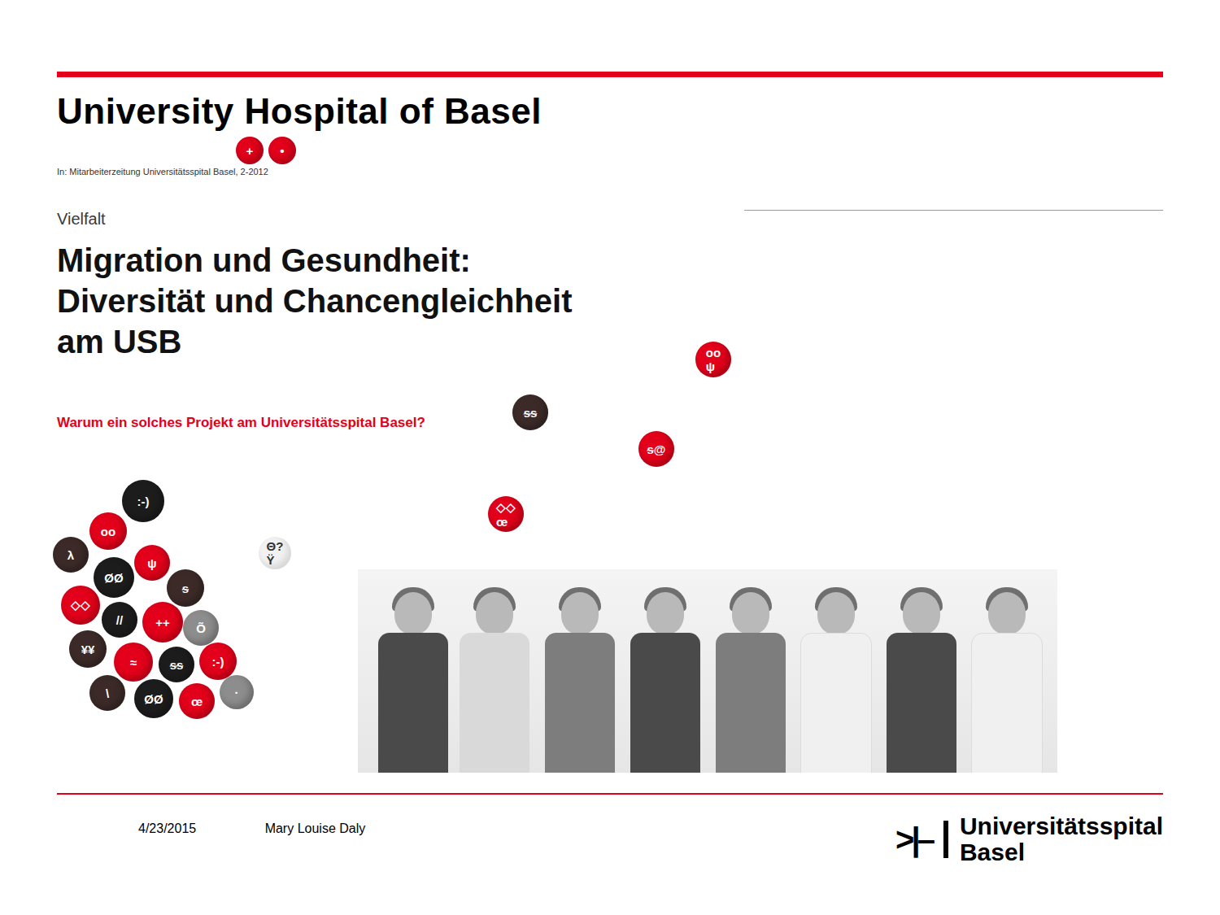University Hospital of Basel
+
•
In: Mitarbeiterzeitung Universitätsspital Basel, 2-2012
Vielfalt
Migration und Gesundheit:
Diversität und Chancengleichheit
am USB
Warum ein solches Projekt am Universitätsspital Basel?
oo
ψ
ᵴᵴ
ᵴ@
◇◇
œ
Θ?
Ÿ
:-)
oo
λ
ØØ
ψ
ᵴ
◇◇
//
++
Õ
¥¥
≈
ᵴᵴ
:-)
\
ØØ
œ
·
4/23/2015 Mary Louise Daly
>|–
Universitätsspital
Basel